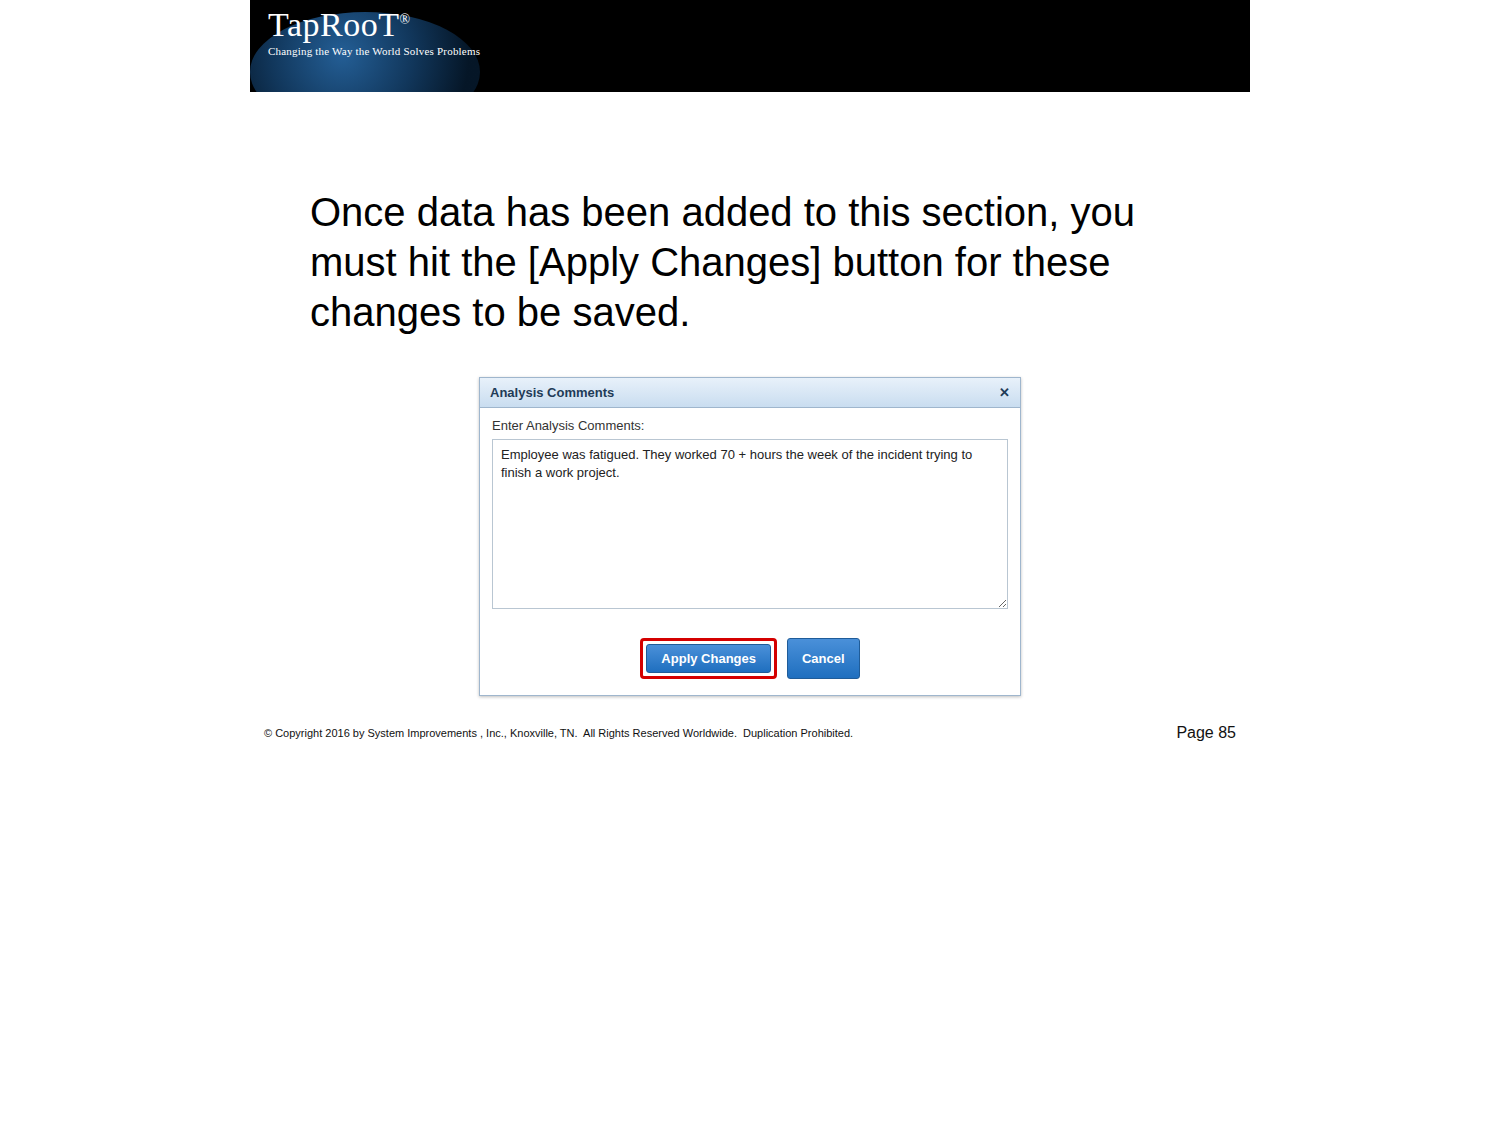TapRooT®
Changing the Way the World Solves Problems
Once data has been added to this section, you must hit the [Apply Changes] button for these changes to be saved.
Analysis Comments ✕
Enter Analysis Comments: Employee was fatigued. They worked 70 + hours the week of the incident trying to finish a work project.
Apply Changes Cancel
© Copyright 2016 by System Improvements , Inc., Knoxville, TN. All Rights Reserved Worldwide. Duplication Prohibited. Page 85